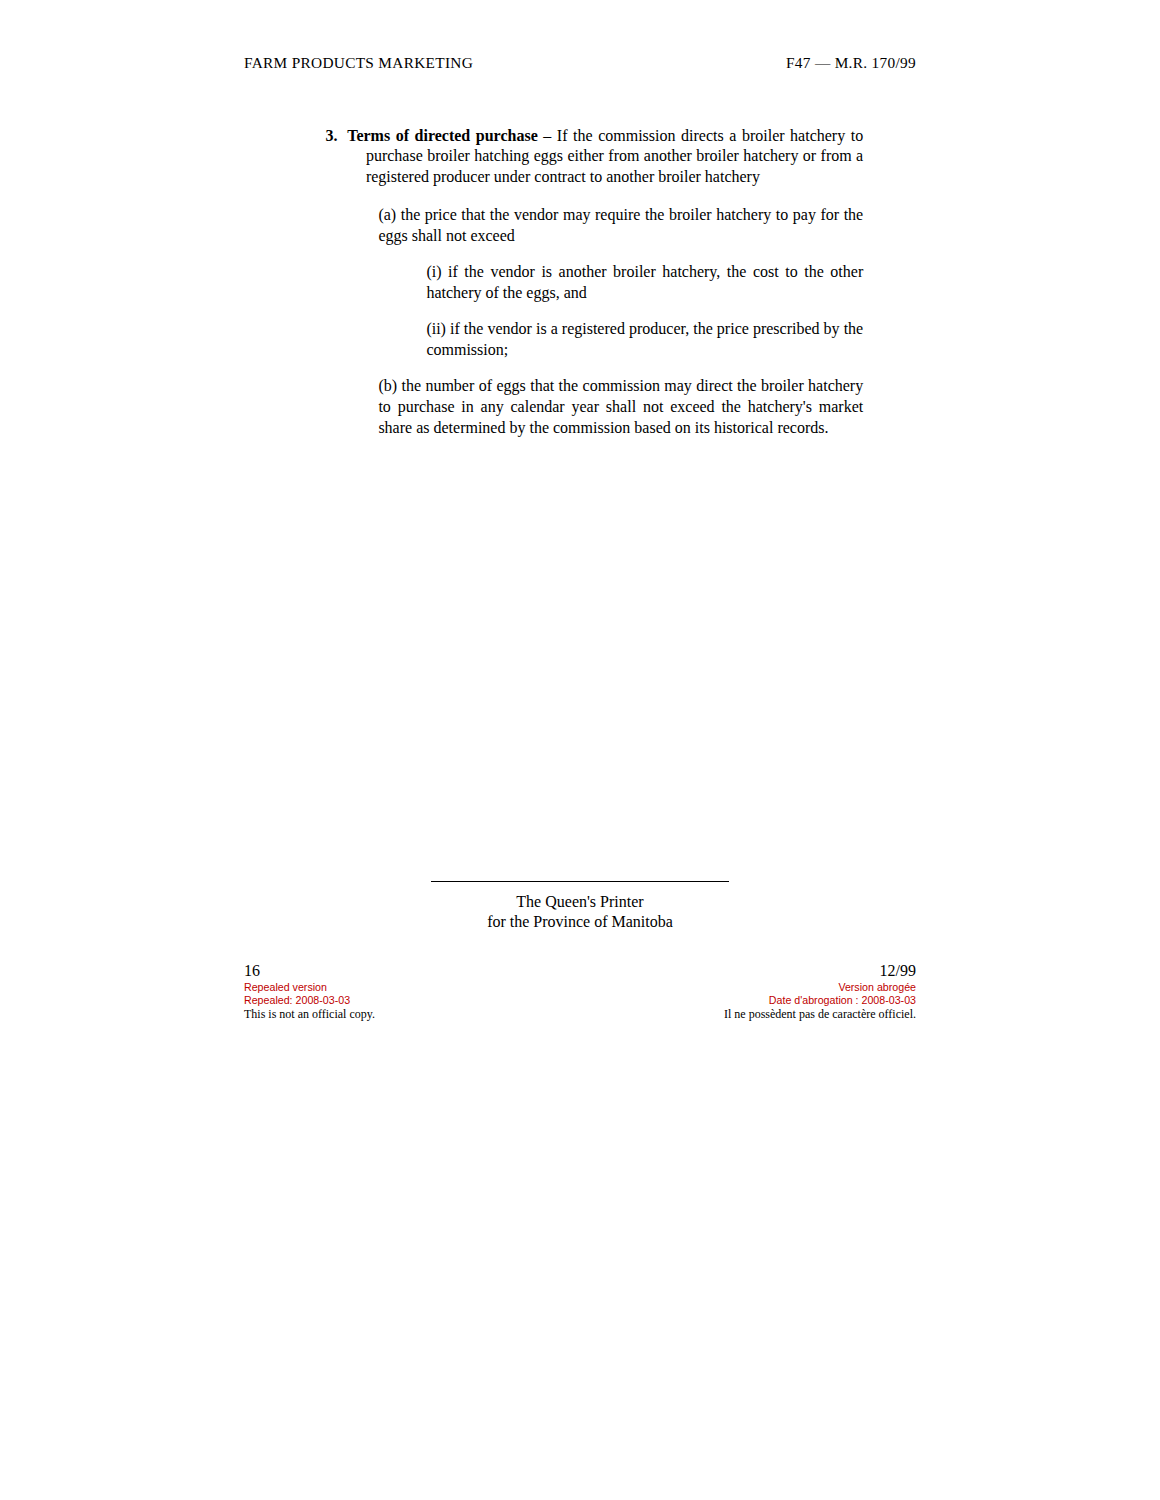Farm Products Marketing
F47 — M.R. 170/99
3. Terms of directed purchase – If the commission directs a broiler hatchery to purchase broiler hatching eggs either from another broiler hatchery or from a registered producer under contract to another broiler hatchery
(a) the price that the vendor may require the broiler hatchery to pay for the eggs shall not exceed
(i) if the vendor is another broiler hatchery, the cost to the other hatchery of the eggs, and
(ii) if the vendor is a registered producer, the price prescribed by the commission;
(b) the number of eggs that the commission may direct the broiler hatchery to purchase in any calendar year shall not exceed the hatchery's market share as determined by the commission based on its historical records.
The Queen's Printer
for the Province of Manitoba
16
12/99
Repealed version Repealed: 2008-03-03 This is not an official copy.
Version abrogée Date d'abrogation : 2008-03-03 Il ne possèdent pas de caractère officiel.